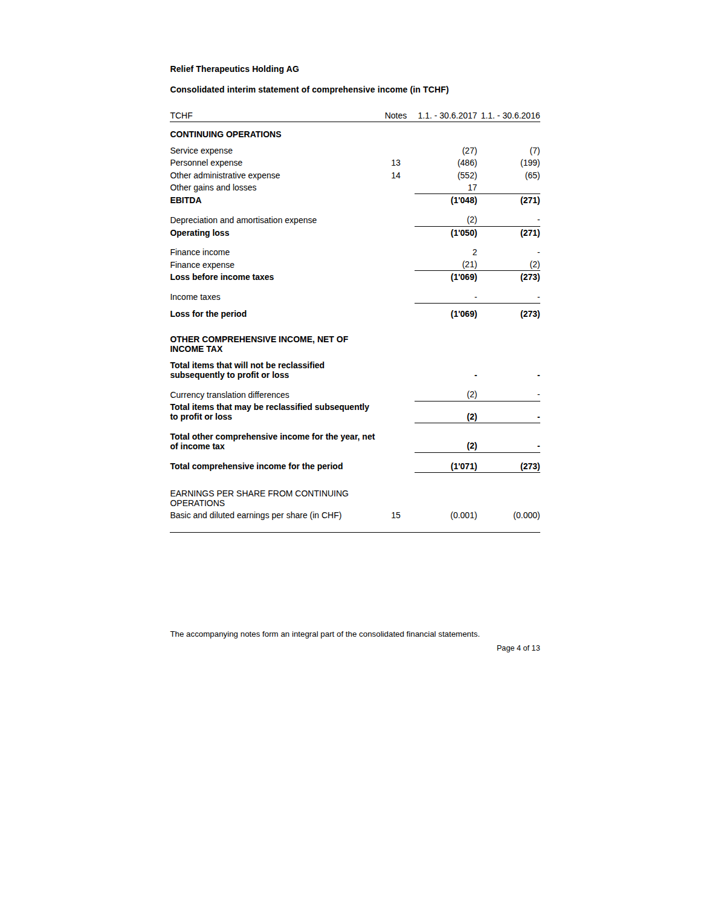Relief Therapeutics Holding AG
Consolidated interim statement of comprehensive income (in TCHF)
| TCHF | Notes | 1.1. - 30.6.2017 | 1.1. - 30.6.2016 |
| --- | --- | --- | --- |
| CONTINUING OPERATIONS | | | |
| Service expense | | (27) | (7) |
| Personnel expense | 13 | (486) | (199) |
| Other administrative expense | 14 | (552) | (65) |
| Other gains and losses | | 17 | |
| EBITDA | | (1'048) | (271) |
| Depreciation and amortisation expense | | (2) | - |
| Operating loss | | (1'050) | (271) |
| Finance income | | 2 | - |
| Finance expense | | (21) | (2) |
| Loss before income taxes | | (1'069) | (273) |
| Income taxes | | - | - |
| Loss for the period | | (1'069) | (273) |
| OTHER COMPREHENSIVE INCOME, NET OF INCOME TAX | | | |
| Total items that will not be reclassified subsequently to profit or loss | | - | - |
| Currency translation differences | | (2) | - |
| Total items that may be reclassified subsequently to profit or loss | | (2) | - |
| Total other comprehensive income for the year, net of income tax | | (2) | - |
| Total comprehensive income for the period | | (1'071) | (273) |
| EARNINGS PER SHARE FROM CONTINUING OPERATIONS | | | |
| Basic and diluted earnings per share (in CHF) | 15 | (0.001) | (0.000) |
The accompanying notes form an integral part of the consolidated financial statements.
Page 4 of 13